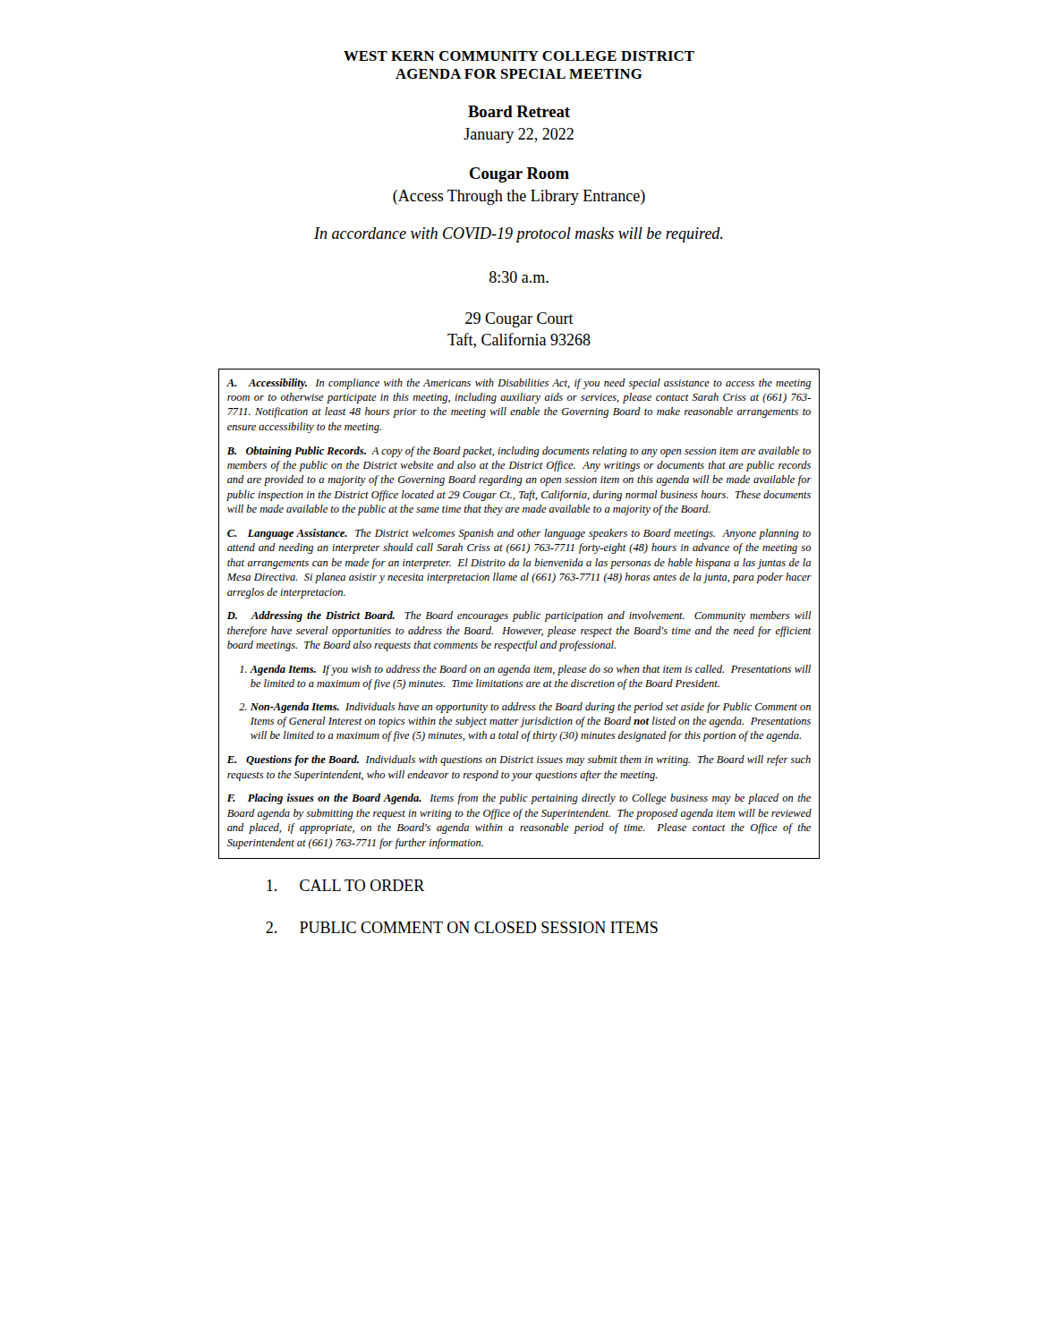WEST KERN COMMUNITY COLLEGE DISTRICT
AGENDA FOR SPECIAL MEETING
Board Retreat
January 22, 2022
Cougar Room
(Access Through the Library Entrance)
In accordance with COVID-19 protocol masks will be required.
8:30 a.m.
29 Cougar Court
Taft, California 93268
A. Accessibility. In compliance with the Americans with Disabilities Act, if you need special assistance to access the meeting room or to otherwise participate in this meeting, including auxiliary aids or services, please contact Sarah Criss at (661) 763-7711. Notification at least 48 hours prior to the meeting will enable the Governing Board to make reasonable arrangements to ensure accessibility to the meeting.
B. Obtaining Public Records. A copy of the Board packet, including documents relating to any open session item are available to members of the public on the District website and also at the District Office. Any writings or documents that are public records and are provided to a majority of the Governing Board regarding an open session item on this agenda will be made available for public inspection in the District Office located at 29 Cougar Ct., Taft, California, during normal business hours. These documents will be made available to the public at the same time that they are made available to a majority of the Board.
C. Language Assistance. The District welcomes Spanish and other language speakers to Board meetings. Anyone planning to attend and needing an interpreter should call Sarah Criss at (661) 763-7711 forty-eight (48) hours in advance of the meeting so that arrangements can be made for an interpreter. El Distrito da la bienvenida a las personas de hable hispana a las juntas de la Mesa Directiva. Si planea asistir y necesita interpretacion llame al (661) 763-7711 (48) horas antes de la junta, para poder hacer arreglos de interpretacion.
D. Addressing the District Board. The Board encourages public participation and involvement. Community members will therefore have several opportunities to address the Board. However, please respect the Board's time and the need for efficient board meetings. The Board also requests that comments be respectful and professional.
Agenda Items. If you wish to address the Board on an agenda item, please do so when that item is called. Presentations will be limited to a maximum of five (5) minutes. Time limitations are at the discretion of the Board President.
Non-Agenda Items. Individuals have an opportunity to address the Board during the period set aside for Public Comment on Items of General Interest on topics within the subject matter jurisdiction of the Board not listed on the agenda. Presentations will be limited to a maximum of five (5) minutes, with a total of thirty (30) minutes designated for this portion of the agenda.
E. Questions for the Board. Individuals with questions on District issues may submit them in writing. The Board will refer such requests to the Superintendent, who will endeavor to respond to your questions after the meeting.
F. Placing issues on the Board Agenda. Items from the public pertaining directly to College business may be placed on the Board agenda by submitting the request in writing to the Office of the Superintendent. The proposed agenda item will be reviewed and placed, if appropriate, on the Board's agenda within a reasonable period of time. Please contact the Office of the Superintendent at (661) 763-7711 for further information.
1.
CALL TO ORDER
2.
PUBLIC COMMENT ON CLOSED SESSION ITEMS